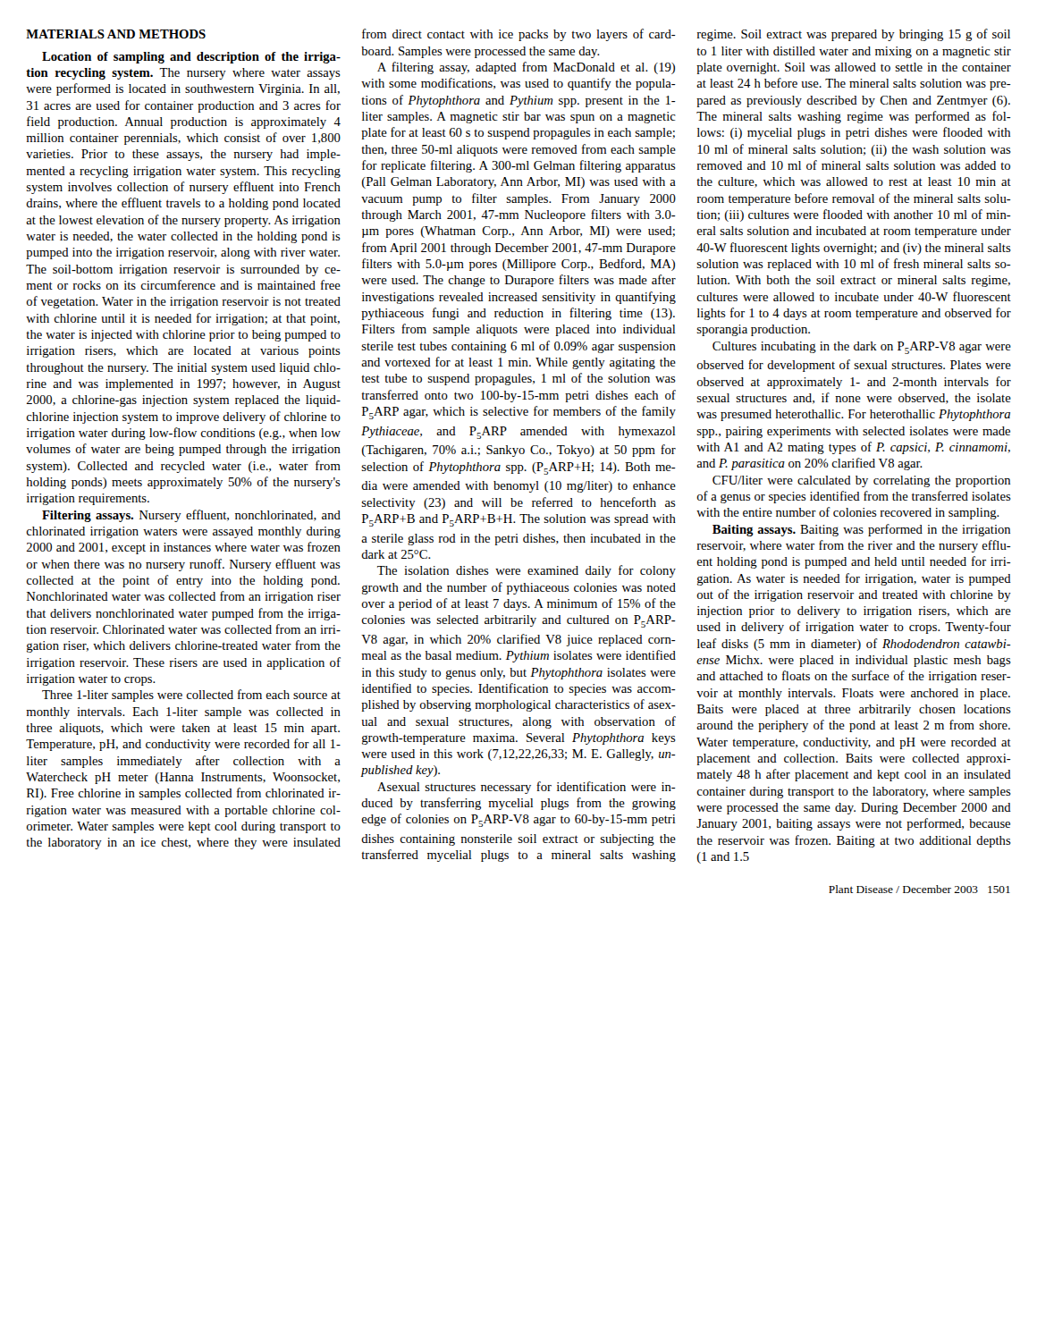Materials and Methods
Location of sampling and description of the irrigation recycling system. The nursery where water assays were performed is located in southwestern Virginia. In all, 31 acres are used for container production and 3 acres for field production. Annual production is approximately 4 million container perennials, which consist of over 1,800 varieties. Prior to these assays, the nursery had implemented a recycling irrigation water system. This recycling system involves collection of nursery effluent into French drains, where the effluent travels to a holding pond located at the lowest elevation of the nursery property. As irrigation water is needed, the water collected in the holding pond is pumped into the irrigation reservoir, along with river water. The soil-bottom irrigation reservoir is surrounded by cement or rocks on its circumference and is maintained free of vegetation. Water in the irrigation reservoir is not treated with chlorine until it is needed for irrigation; at that point, the water is injected with chlorine prior to being pumped to irrigation risers, which are located at various points throughout the nursery. The initial system used liquid chlorine and was implemented in 1997; however, in August 2000, a chlorine-gas injection system replaced the liquid-chlorine injection system to improve delivery of chlorine to irrigation water during low-flow conditions (e.g., when low volumes of water are being pumped through the irrigation system). Collected and recycled water (i.e., water from holding ponds) meets approximately 50% of the nursery's irrigation requirements.
Filtering assays. Nursery effluent, nonchlorinated, and chlorinated irrigation waters were assayed monthly during 2000 and 2001, except in instances where water was frozen or when there was no nursery runoff. Nursery effluent was collected at the point of entry into the holding pond. Nonchlorinated water was collected from an irrigation riser that delivers nonchlorinated water pumped from the irrigation reservoir. Chlorinated water was collected from an irrigation riser, which delivers chlorine-treated water from the irrigation reservoir. These risers are used in application of irrigation water to crops.
Three 1-liter samples were collected from each source at monthly intervals. Each 1-liter sample was collected in three aliquots, which were taken at least 15 min apart. Temperature, pH, and conductivity were recorded for all 1-liter samples immediately after collection with a Watercheck pH meter (Hanna Instruments, Woonsocket, RI). Free chlorine in samples collected from chlorinated irrigation water was measured with a portable chlorine colorimeter. Water samples were kept cool during transport to the laboratory in an ice chest, where they were insulated from direct contact with ice packs by two layers of cardboard. Samples were processed the same day.
A filtering assay, adapted from MacDonald et al. (19) with some modifications, was used to quantify the populations of Phytophthora and Pythium spp. present in the 1-liter samples. A magnetic stir bar was spun on a magnetic plate for at least 60 s to suspend propagules in each sample; then, three 50-ml aliquots were removed from each sample for replicate filtering. A 300-ml Gelman filtering apparatus (Pall Gelman Laboratory, Ann Arbor, MI) was used with a vacuum pump to filter samples. From January 2000 through March 2001, 47-mm Nucleopore filters with 3.0-µm pores (Whatman Corp., Ann Arbor, MI) were used; from April 2001 through December 2001, 47-mm Durapore filters with 5.0-µm pores (Millipore Corp., Bedford, MA) were used. The change to Durapore filters was made after investigations revealed increased sensitivity in quantifying pythiaceous fungi and reduction in filtering time (13). Filters from sample aliquots were placed into individual sterile test tubes containing 6 ml of 0.09% agar suspension and vortexed for at least 1 min. While gently agitating the test tube to suspend propagules, 1 ml of the solution was transferred onto two 100-by-15-mm petri dishes each of P5ARP agar, which is selective for members of the family Pythiaceae, and P5ARP amended with hymexazol (Tachigaren, 70% a.i.; Sankyo Co., Tokyo) at 50 ppm for selection of Phytophthora spp. (P5ARP+H; 14). Both media were amended with benomyl (10 mg/liter) to enhance selectivity (23) and will be referred to henceforth as P5ARP+B and P5ARP+B+H. The solution was spread with a sterile glass rod in the petri dishes, then incubated in the dark at 25°C.
The isolation dishes were examined daily for colony growth and the number of pythiaceous colonies was noted over a period of at least 7 days. A minimum of 15% of the colonies was selected arbitrarily and cultured on P5ARP-V8 agar, in which 20% clarified V8 juice replaced cornmeal as the basal medium. Pythium isolates were identified in this study to genus only, but Phytophthora isolates were identified to species. Identification to species was accomplished by observing morphological characteristics of asexual and sexual structures, along with observation of growth-temperature maxima. Several Phytophthora keys were used in this work (7,12,22,26,33; M. E. Gallegly, unpublished key).
Asexual structures necessary for identification were induced by transferring mycelial plugs from the growing edge of colonies on P5ARP-V8 agar to 60-by-15-mm petri dishes containing nonsterile soil extract or subjecting the transferred mycelial plugs to a mineral salts washing regime. Soil extract was prepared by bringing 15 g of soil to 1 liter with distilled water and mixing on a magnetic stir plate overnight. Soil was allowed to settle in the container at least 24 h before use. The mineral salts solution was prepared as previously described by Chen and Zentmyer (6). The mineral salts washing regime was performed as follows: (i) mycelial plugs in petri dishes were flooded with 10 ml of mineral salts solution; (ii) the wash solution was removed and 10 ml of mineral salts solution was added to the culture, which was allowed to rest at least 10 min at room temperature before removal of the mineral salts solution; (iii) cultures were flooded with another 10 ml of mineral salts solution and incubated at room temperature under 40-W fluorescent lights overnight; and (iv) the mineral salts solution was replaced with 10 ml of fresh mineral salts solution. With both the soil extract or mineral salts regime, cultures were allowed to incubate under 40-W fluorescent lights for 1 to 4 days at room temperature and observed for sporangia production.
Cultures incubating in the dark on P5ARP-V8 agar were observed for development of sexual structures. Plates were observed at approximately 1- and 2-month intervals for sexual structures and, if none were observed, the isolate was presumed heterothallic. For heterothallic Phytophthora spp., pairing experiments with selected isolates were made with A1 and A2 mating types of P. capsici, P. cinnamomi, and P. parasitica on 20% clarified V8 agar.
CFU/liter were calculated by correlating the proportion of a genus or species identified from the transferred isolates with the entire number of colonies recovered in sampling.
Baiting assays. Baiting was performed in the irrigation reservoir, where water from the river and the nursery effluent holding pond is pumped and held until needed for irrigation. As water is needed for irrigation, water is pumped out of the irrigation reservoir and treated with chlorine by injection prior to delivery to irrigation risers, which are used in delivery of irrigation water to crops. Twenty-four leaf disks (5 mm in diameter) of Rhododendron catawbiense Michx. were placed in individual plastic mesh bags and attached to floats on the surface of the irrigation reservoir at monthly intervals. Floats were anchored in place. Baits were placed at three arbitrarily chosen locations around the periphery of the pond at least 2 m from shore. Water temperature, conductivity, and pH were recorded at placement and collection. Baits were collected approximately 48 h after placement and kept cool in an insulated container during transport to the laboratory, where samples were processed the same day. During December 2000 and January 2001, baiting assays were not performed, because the reservoir was frozen. Baiting at two additional depths (1 and 1.5
Plant Disease / December 2003 1501